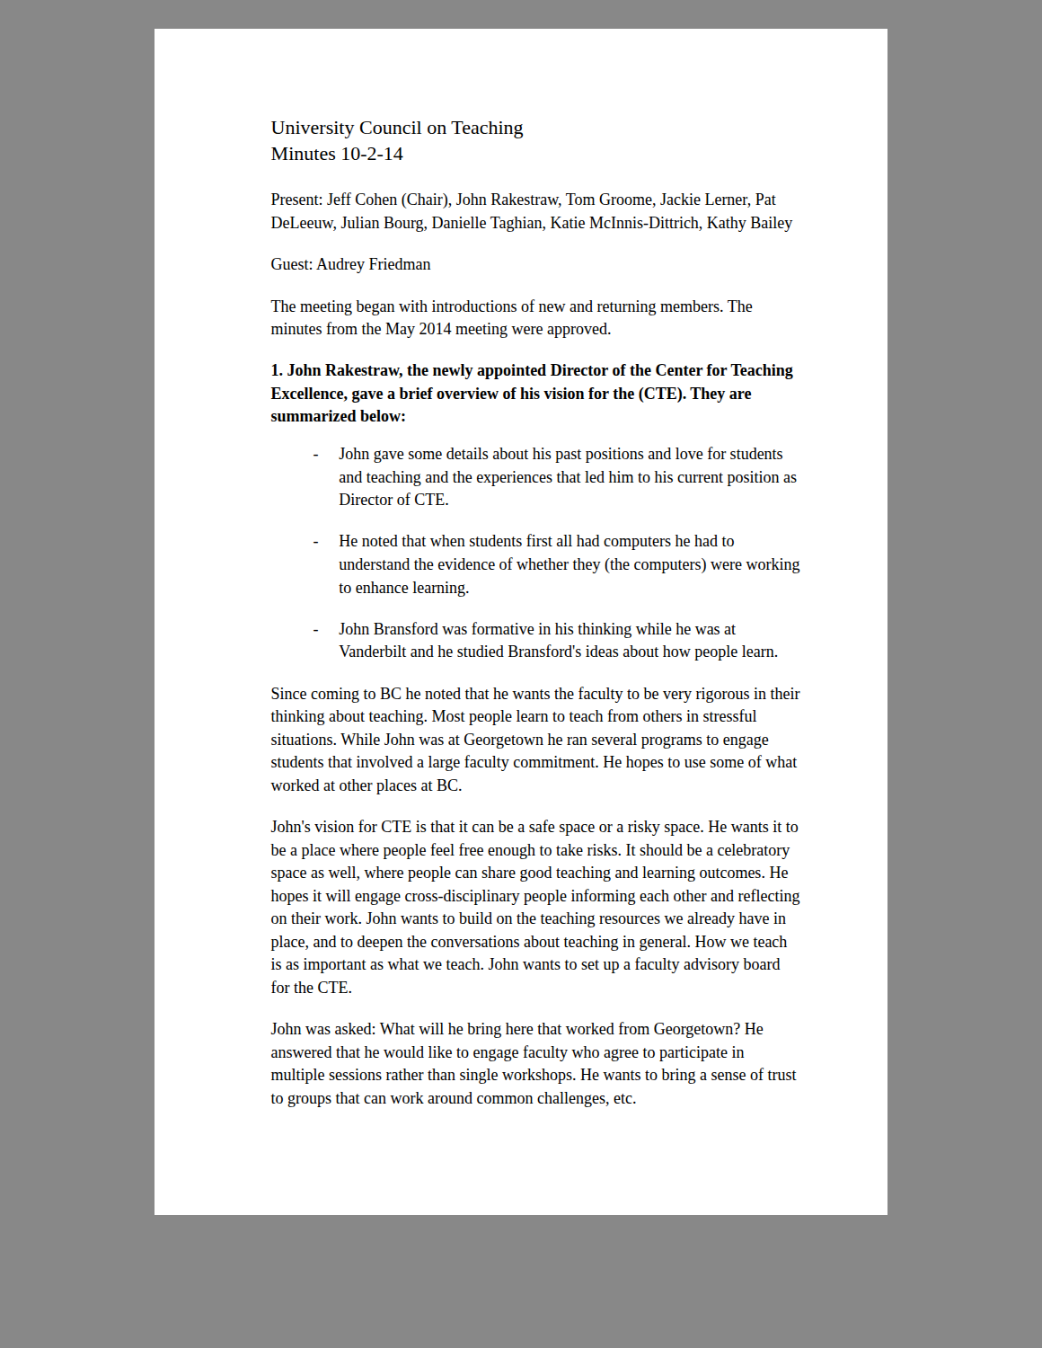University Council on Teaching
Minutes 10-2-14
Present: Jeff Cohen (Chair), John Rakestraw, Tom Groome, Jackie Lerner, Pat DeLeeuw, Julian Bourg, Danielle Taghian, Katie McInnis-Dittrich, Kathy Bailey
Guest: Audrey Friedman
The meeting began with introductions of new and returning members. The minutes from the May 2014 meeting were approved.
1. John Rakestraw, the newly appointed Director of the Center for Teaching Excellence, gave a brief overview of his vision for the (CTE). They are summarized below:
John gave some details about his past positions and love for students and teaching and the experiences that led him to his current position as Director of CTE.
He noted that when students first all had computers he had to understand the evidence of whether they (the computers) were working to enhance learning.
John Bransford was formative in his thinking while he was at Vanderbilt and he studied Bransford's ideas about how people learn.
Since coming to BC he noted that he wants the faculty to be very rigorous in their thinking about teaching. Most people learn to teach from others in stressful situations. While John was at Georgetown he ran several programs to engage students that involved a large faculty commitment. He hopes to use some of what worked at other places at BC.
John's vision for CTE is that it can be a safe space or a risky space. He wants it to be a place where people feel free enough to take risks. It should be a celebratory space as well, where people can share good teaching and learning outcomes. He hopes it will engage cross-disciplinary people informing each other and reflecting on their work. John wants to build on the teaching resources we already have in place, and to deepen the conversations about teaching in general. How we teach is as important as what we teach. John wants to set up a faculty advisory board for the CTE.
John was asked: What will he bring here that worked from Georgetown? He answered that he would like to engage faculty who agree to participate in multiple sessions rather than single workshops. He wants to bring a sense of trust to groups that can work around common challenges, etc.